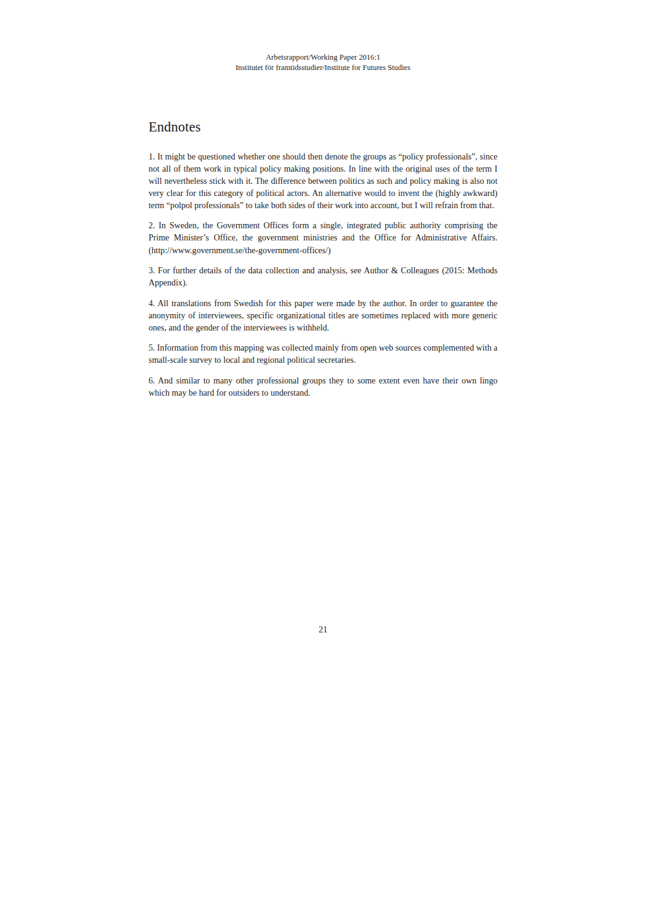Arbetsrapport/Working Paper 2016:1 Institutet för framtidsstudier/Institute for Futures Studies
Endnotes
1. It might be questioned whether one should then denote the groups as “policy professionals”, since not all of them work in typical policy making positions. In line with the original uses of the term I will nevertheless stick with it. The difference between politics as such and policy making is also not very clear for this category of political actors. An alternative would to invent the (highly awkward) term “polpol professionals” to take both sides of their work into account, but I will refrain from that.
2. In Sweden, the Government Offices form a single, integrated public authority comprising the Prime Minister’s Office, the government ministries and the Office for Administrative Affairs. (http://www.government.se/the-government-offices/)
3. For further details of the data collection and analysis, see Author & Colleagues (2015: Methods Appendix).
4. All translations from Swedish for this paper were made by the author. In order to guarantee the anonymity of interviewees, specific organizational titles are sometimes replaced with more generic ones, and the gender of the interviewees is withheld.
5. Information from this mapping was collected mainly from open web sources complemented with a small-scale survey to local and regional political secretaries.
6. And similar to many other professional groups they to some extent even have their own lingo which may be hard for outsiders to understand.
21